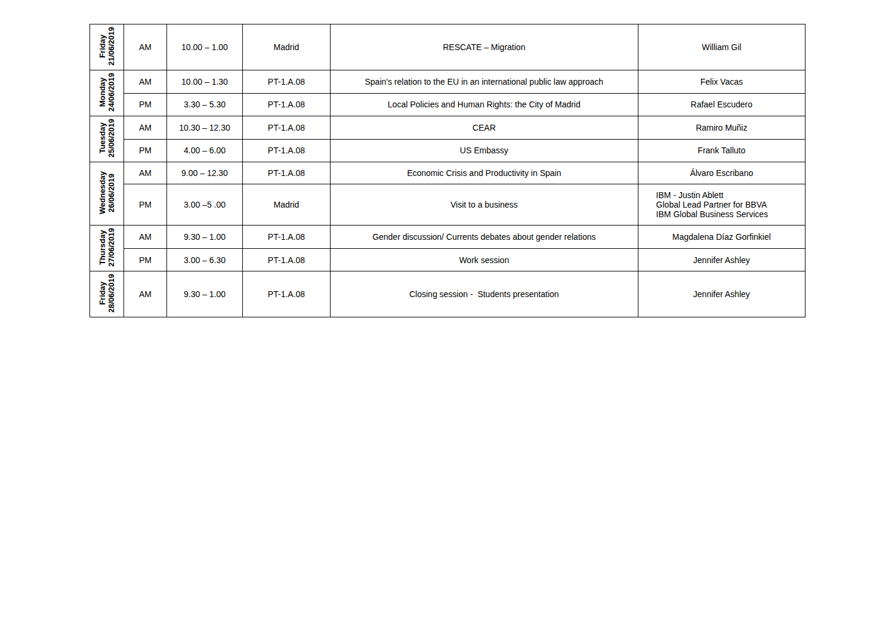| Friday 21/06/2019 | AM | 10.00 – 1.00 | Madrid | RESCATE – Migration | William Gil |
| Monday 24/06/2019 | AM | 10.00 – 1.30 | PT-1.A.08 | Spain's relation to the EU in an international public law approach | Felix Vacas |
| PM | 3.30 – 5.30 | PT-1.A.08 | Local Policies and Human Rights: the City of Madrid | Rafael Escudero |
| Tuesday 25/06/2019 | AM | 10.30 – 12.30 | PT-1.A.08 | CEAR | Ramiro Muñiz |
| PM | 4.00 – 6.00 | PT-1.A.08 | US Embassy | Frank Talluto |
| Wednesday 26/06/2019 | AM | 9.00 – 12.30 | PT-1.A.08 | Economic Crisis and Productivity in Spain | Álvaro Escribano |
| PM | 3.00 –5 .00 | Madrid | Visit to a business | IBM - Justin Ablett Global Lead Partner for BBVA IBM Global Business Services |
| Thursday 27/06/2019 | AM | 9.30 – 1.00 | PT-1.A.08 | Gender discussion/ Currents debates about gender relations | Magdalena Díaz Gorfinkiel |
| PM | 3.00 – 6.30 | PT-1.A.08 | Work session | Jennifer Ashley |
| Friday 28/06/2019 | AM | 9.30 – 1.00 | PT-1.A.08 | Closing session - Students presentation | Jennifer Ashley |